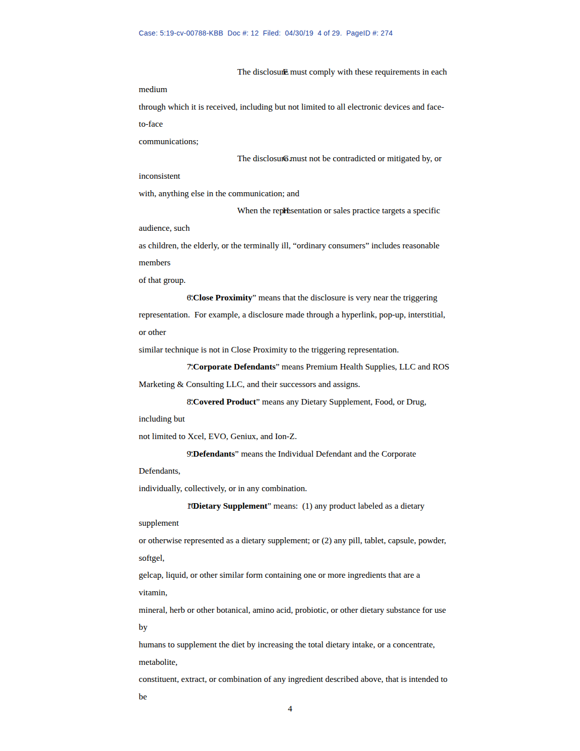Case: 5:19-cv-00788-KBB Doc #: 12 Filed: 04/30/19 4 of 29. PageID #: 274
F. The disclosure must comply with these requirements in each medium
through which it is received, including but not limited to all electronic devices and face-to-face
communications;
G. The disclosure must not be contradicted or mitigated by, or inconsistent
with, anything else in the communication; and
H. When the representation or sales practice targets a specific audience, such
as children, the elderly, or the terminally ill, “ordinary consumers” includes reasonable members
of that group.
6.“Close Proximity” means that the disclosure is very near the triggering
representation. For example, a disclosure made through a hyperlink, pop-up, interstitial, or other
similar technique is not in Close Proximity to the triggering representation.
7.“Corporate Defendants” means Premium Health Supplies, LLC and ROS
Marketing & Consulting LLC, and their successors and assigns.
8.“Covered Product” means any Dietary Supplement, Food, or Drug, including but
not limited to Xcel, EVO, Geniux, and Ion-Z.
9.“Defendants” means the Individual Defendant and the Corporate Defendants,
individually, collectively, or in any combination.
10.“Dietary Supplement” means: (1) any product labeled as a dietary supplement
or otherwise represented as a dietary supplement; or (2) any pill, tablet, capsule, powder, softgel,
gelcap, liquid, or other similar form containing one or more ingredients that are a vitamin,
mineral, herb or other botanical, amino acid, probiotic, or other dietary substance for use by
humans to supplement the diet by increasing the total dietary intake, or a concentrate, metabolite,
constituent, extract, or combination of any ingredient described above, that is intended to be
4